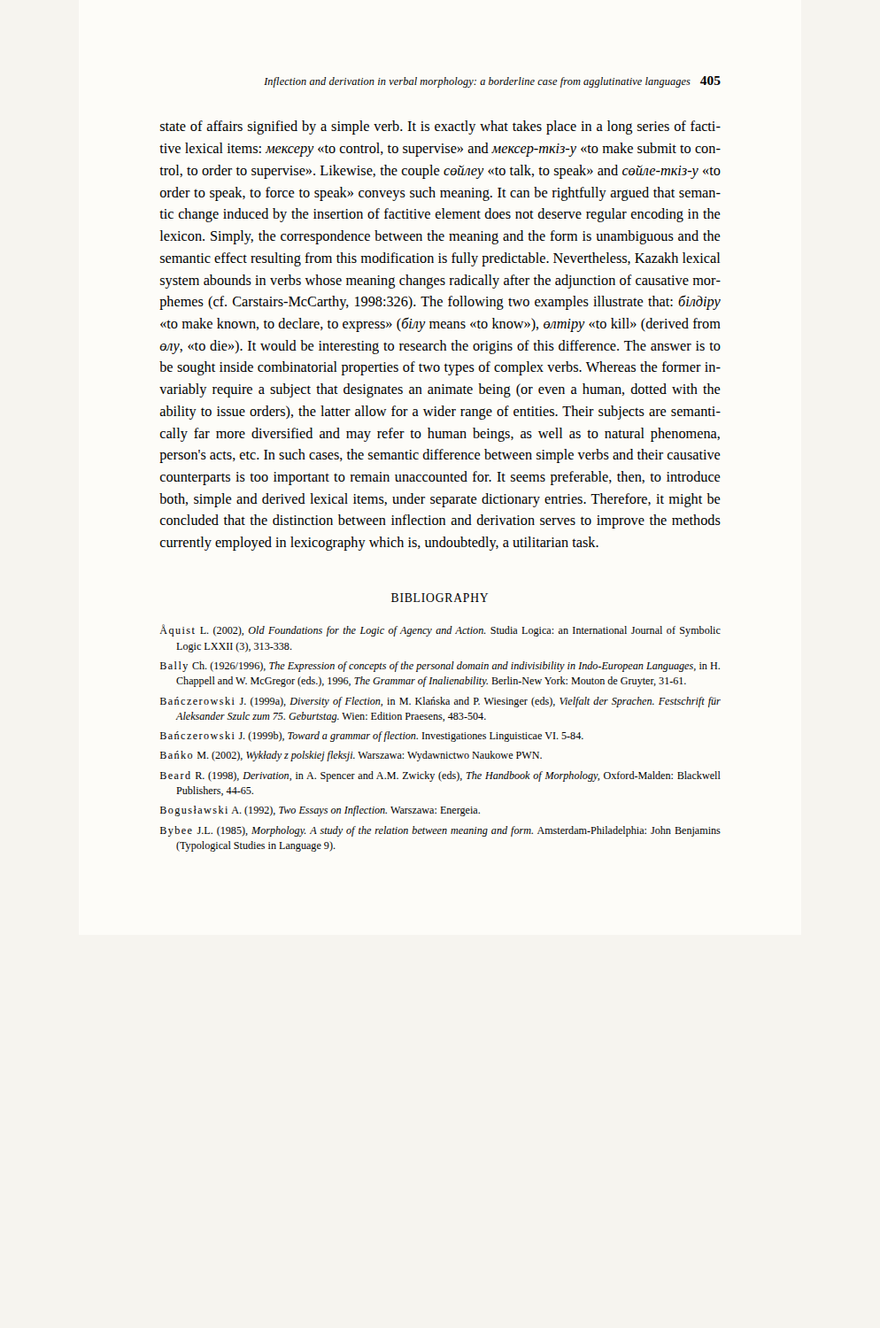Inflection and derivation in verbal morphology: a borderline case from agglutinative languages 405
state of affairs signified by a simple verb. It is exactly what takes place in a long series of factitive lexical items: мексеру «to control, to supervise» and мексер-mкiз-y «to make submit to control, to order to supervise». Likewise, the couple сөйлеу «to talk, to speak» and сөйле-mкiз-y «to order to speak, to force to speak» conveys such meaning. It can be rightfully argued that semantic change induced by the insertion of factitive element does not deserve regular encoding in the lexicon. Simply, the correspondence between the meaning and the form is unambiguous and the semantic effect resulting from this modification is fully predictable. Nevertheless, Kazakh lexical system abounds in verbs whose meaning changes radically after the adjunction of causative morphemes (cf. Carstairs-McCarthy, 1998:326). The following two examples illustrate that: бiлдipy «to make known, to declare, to express» (бiлy means «to know»), өлтipy «to kill» (derived from өлy, «to die»). It would be interesting to research the origins of this difference. The answer is to be sought inside combinatorial properties of two types of complex verbs. Whereas the former invariably require a subject that designates an animate being (or even a human, dotted with the ability to issue orders), the latter allow for a wider range of entities. Their subjects are semantically far more diversified and may refer to human beings, as well as to natural phenomena, person's acts, etc. In such cases, the semantic difference between simple verbs and their causative counterparts is too important to remain unaccounted for. It seems preferable, then, to introduce both, simple and derived lexical items, under separate dictionary entries. Therefore, it might be concluded that the distinction between inflection and derivation serves to improve the methods currently employed in lexicography which is, undoubtedly, a utilitarian task.
BIBLIOGRAPHY
Åquist L. (2002), Old Foundations for the Logic of Agency and Action. Studia Logica: an International Journal of Symbolic Logic LXXII (3), 313-338.
Bally Ch. (1926/1996), The Expression of concepts of the personal domain and indivisibility in Indo-European Languages, in H. Chappell and W. McGregor (eds.), 1996, The Grammar of Inalienability. Berlin-New York: Mouton de Gruyter, 31-61.
Bańczerowski J. (1999a), Diversity of Flection, in M. Klańska and P. Wiesinger (eds), Vielfalt der Sprachen. Festschrift für Aleksander Szulc zum 75. Geburtstag. Wien: Edition Praesens, 483-504.
Bańczerowski J. (1999b), Toward a grammar of flection. Investigationes Linguisticae VI. 5-84.
Bańko M. (2002), Wykłady z polskiej fleksji. Warszawa: Wydawnictwo Naukowe PWN.
Beard R. (1998), Derivation, in A. Spencer and A.M. Zwicky (eds), The Handbook of Morphology, Oxford-Malden: Blackwell Publishers, 44-65.
Bogusławski A. (1992), Two Essays on Inflection. Warszawa: Energeia.
Bybee J.L. (1985), Morphology. A study of the relation between meaning and form. Amsterdam-Philadelphia: John Benjamins (Typological Studies in Language 9).